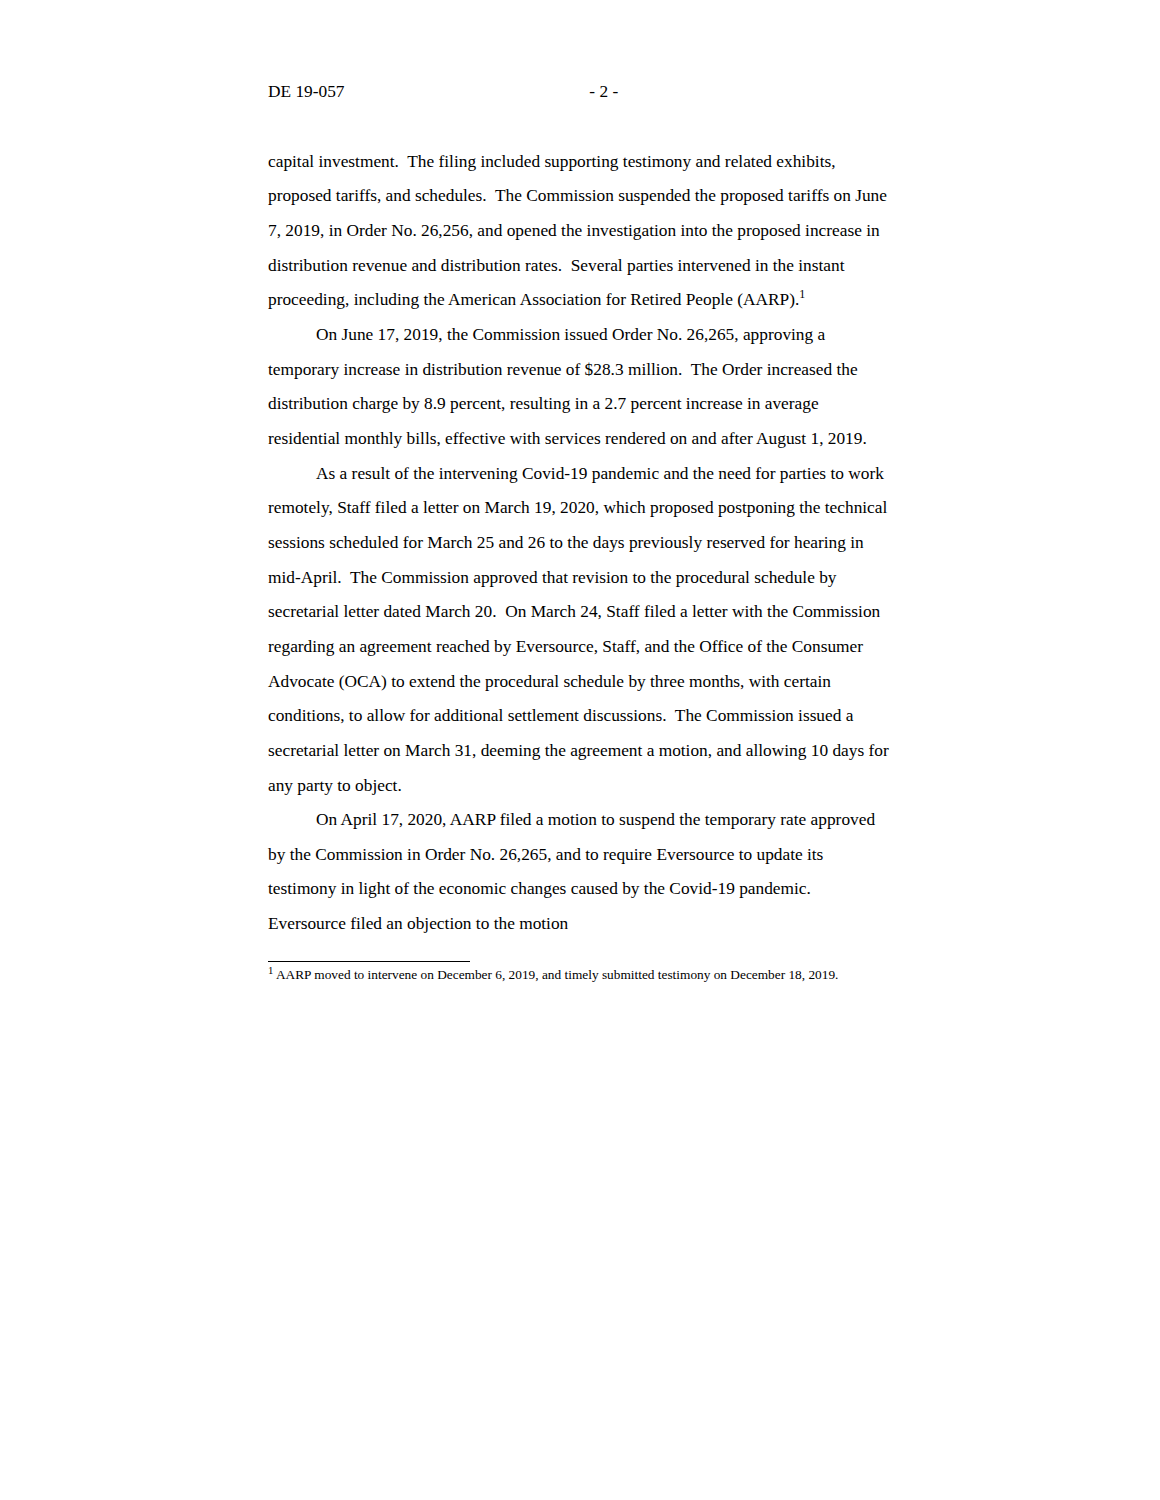DE 19-057 - 2 -
capital investment. The filing included supporting testimony and related exhibits, proposed tariffs, and schedules. The Commission suspended the proposed tariffs on June 7, 2019, in Order No. 26,256, and opened the investigation into the proposed increase in distribution revenue and distribution rates. Several parties intervened in the instant proceeding, including the American Association for Retired People (AARP).1
On June 17, 2019, the Commission issued Order No. 26,265, approving a temporary increase in distribution revenue of $28.3 million. The Order increased the distribution charge by 8.9 percent, resulting in a 2.7 percent increase in average residential monthly bills, effective with services rendered on and after August 1, 2019.
As a result of the intervening Covid-19 pandemic and the need for parties to work remotely, Staff filed a letter on March 19, 2020, which proposed postponing the technical sessions scheduled for March 25 and 26 to the days previously reserved for hearing in mid-April. The Commission approved that revision to the procedural schedule by secretarial letter dated March 20. On March 24, Staff filed a letter with the Commission regarding an agreement reached by Eversource, Staff, and the Office of the Consumer Advocate (OCA) to extend the procedural schedule by three months, with certain conditions, to allow for additional settlement discussions. The Commission issued a secretarial letter on March 31, deeming the agreement a motion, and allowing 10 days for any party to object.
On April 17, 2020, AARP filed a motion to suspend the temporary rate approved by the Commission in Order No. 26,265, and to require Eversource to update its testimony in light of the economic changes caused by the Covid-19 pandemic. Eversource filed an objection to the motion
1 AARP moved to intervene on December 6, 2019, and timely submitted testimony on December 18, 2019.